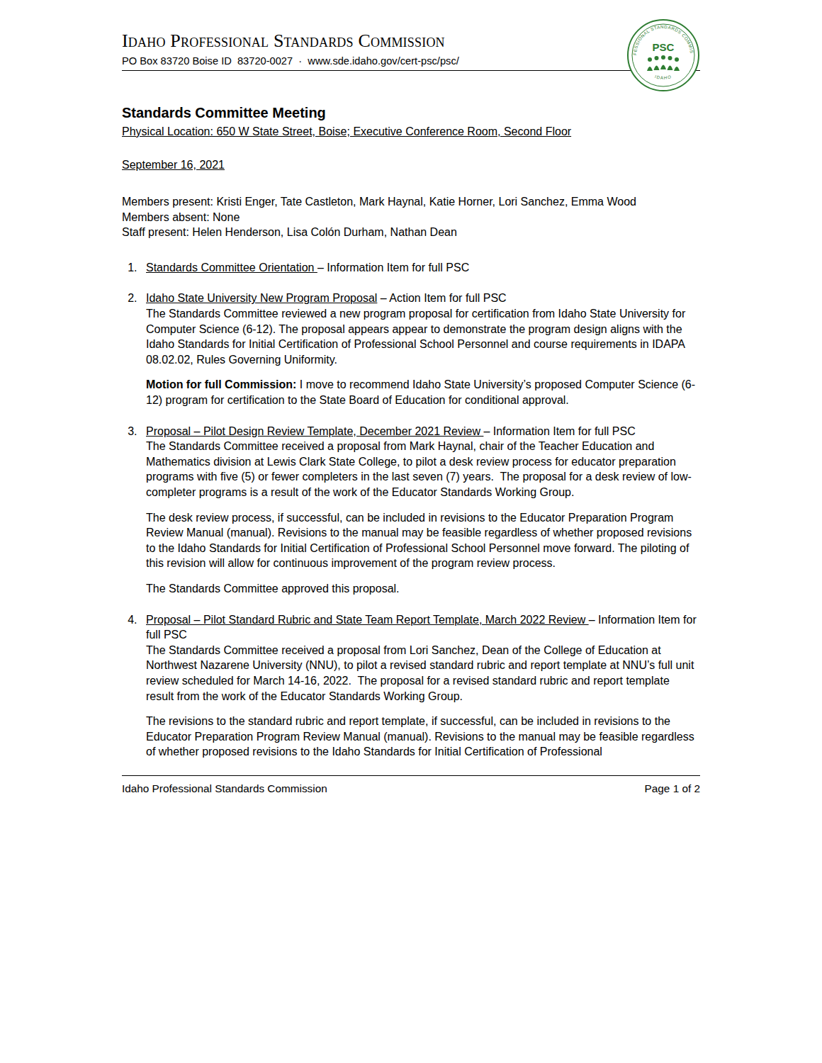PROFESSIONAL STANDARDS COMMISSION IDAHO PSC
Idaho Professional Standards Commission
PO Box 83720 Boise ID 83720-0027 · www.sde.idaho.gov/cert-psc/psc/
Standards Committee Meeting
Physical Location: 650 W State Street, Boise; Executive Conference Room, Second Floor
September 16, 2021
Members present: Kristi Enger, Tate Castleton, Mark Haynal, Katie Horner, Lori Sanchez, Emma Wood
Members absent: None
Staff present: Helen Henderson, Lisa Colón Durham, Nathan Dean
Standards Committee Orientation – Information Item for full PSC
Idaho State University New Program Proposal – Action Item for full PSC
The Standards Committee reviewed a new program proposal for certification from Idaho State University for Computer Science (6-12). The proposal appears appear to demonstrate the program design aligns with the Idaho Standards for Initial Certification of Professional School Personnel and course requirements in IDAPA 08.02.02, Rules Governing Uniformity.
Motion for full Commission: I move to recommend Idaho State University’s proposed Computer Science (6-12) program for certification to the State Board of Education for conditional approval.
Proposal – Pilot Design Review Template, December 2021 Review – Information Item for full PSC
The Standards Committee received a proposal from Mark Haynal, chair of the Teacher Education and Mathematics division at Lewis Clark State College, to pilot a desk review process for educator preparation programs with five (5) or fewer completers in the last seven (7) years. The proposal for a desk review of low-completer programs is a result of the work of the Educator Standards Working Group.
The desk review process, if successful, can be included in revisions to the Educator Preparation Program Review Manual (manual). Revisions to the manual may be feasible regardless of whether proposed revisions to the Idaho Standards for Initial Certification of Professional School Personnel move forward. The piloting of this revision will allow for continuous improvement of the program review process.
The Standards Committee approved this proposal.
Proposal – Pilot Standard Rubric and State Team Report Template, March 2022 Review – Information Item for full PSC
The Standards Committee received a proposal from Lori Sanchez, Dean of the College of Education at Northwest Nazarene University (NNU), to pilot a revised standard rubric and report template at NNU’s full unit review scheduled for March 14-16, 2022. The proposal for a revised standard rubric and report template result from the work of the Educator Standards Working Group.
The revisions to the standard rubric and report template, if successful, can be included in revisions to the Educator Preparation Program Review Manual (manual). Revisions to the manual may be feasible regardless of whether proposed revisions to the Idaho Standards for Initial Certification of Professional
Idaho Professional Standards Commission Page 1 of 2